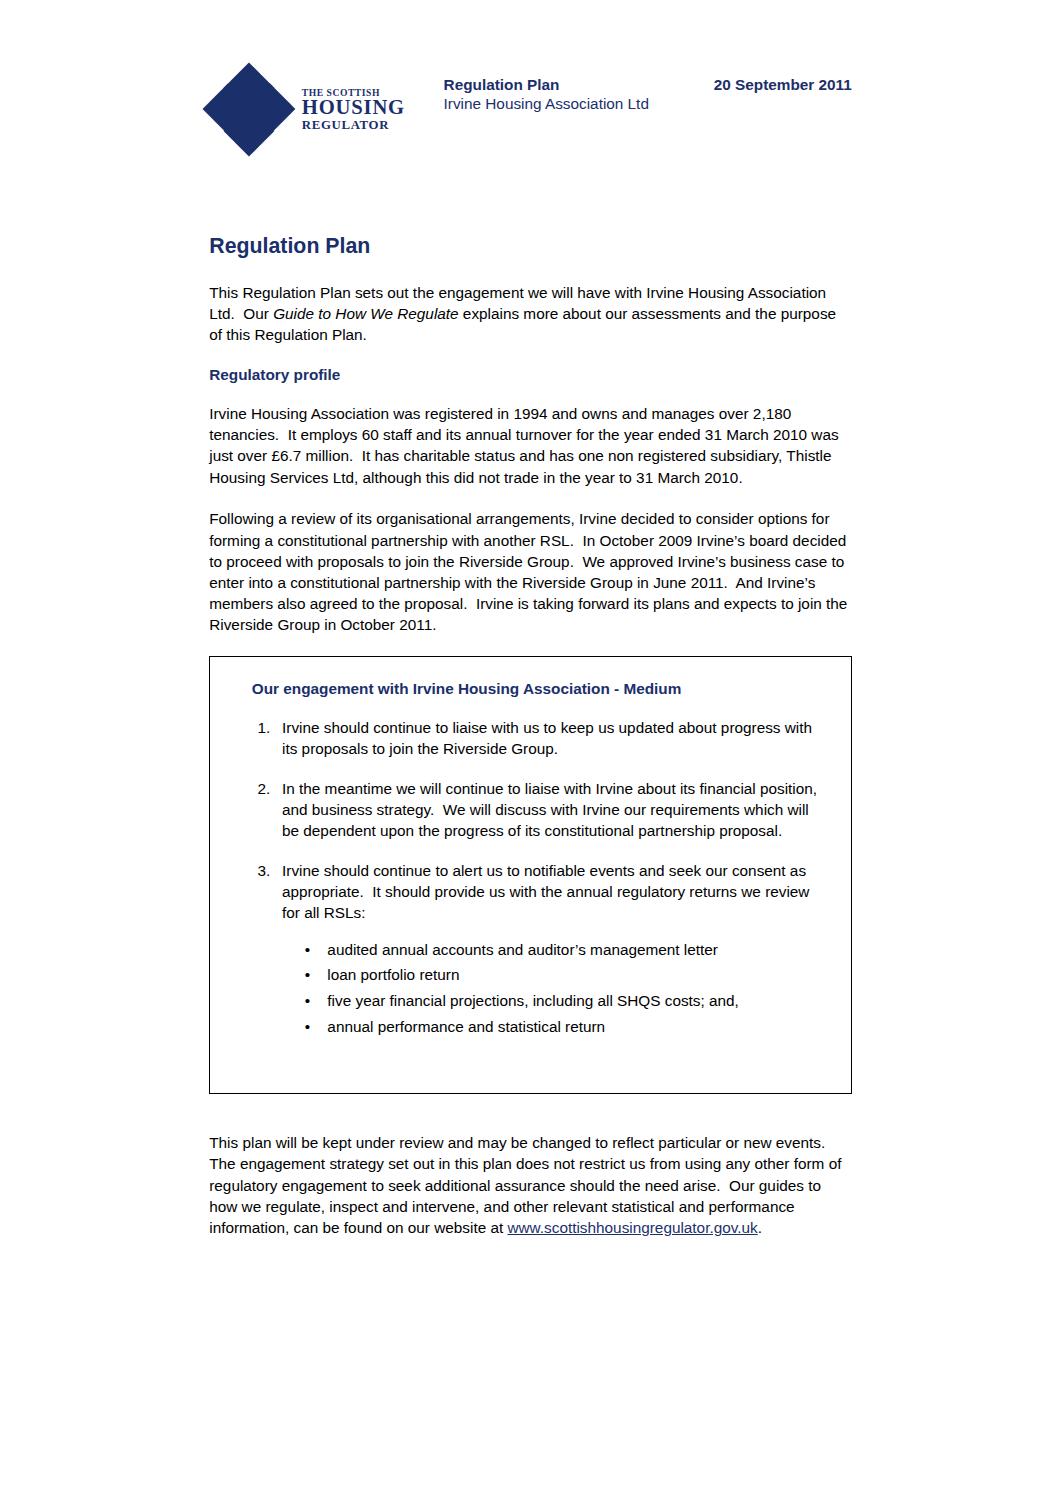THE SCOTTISH
HOUSING
REGULATOR
Regulation Plan 20 September 2011
Irvine Housing Association Ltd
Regulation Plan
This Regulation Plan sets out the engagement we will have with Irvine Housing Association Ltd. Our Guide to How We Regulate explains more about our assessments and the purpose of this Regulation Plan.
Regulatory profile
Irvine Housing Association was registered in 1994 and owns and manages over 2,180 tenancies. It employs 60 staff and its annual turnover for the year ended 31 March 2010 was just over £6.7 million. It has charitable status and has one non registered subsidiary, Thistle Housing Services Ltd, although this did not trade in the year to 31 March 2010.
Following a review of its organisational arrangements, Irvine decided to consider options for forming a constitutional partnership with another RSL. In October 2009 Irvine’s board decided to proceed with proposals to join the Riverside Group. We approved Irvine’s business case to enter into a constitutional partnership with the Riverside Group in June 2011. And Irvine’s members also agreed to the proposal. Irvine is taking forward its plans and expects to join the Riverside Group in October 2011.
Our engagement with Irvine Housing Association - Medium
Irvine should continue to liaise with us to keep us updated about progress with its proposals to join the Riverside Group.
In the meantime we will continue to liaise with Irvine about its financial position, and business strategy. We will discuss with Irvine our requirements which will be dependent upon the progress of its constitutional partnership proposal.
Irvine should continue to alert us to notifiable events and seek our consent as appropriate. It should provide us with the annual regulatory returns we review for all RSLs:
audited annual accounts and auditor’s management letter
loan portfolio return
five year financial projections, including all SHQS costs; and,
annual performance and statistical return
This plan will be kept under review and may be changed to reflect particular or new events. The engagement strategy set out in this plan does not restrict us from using any other form of regulatory engagement to seek additional assurance should the need arise. Our guides to how we regulate, inspect and intervene, and other relevant statistical and performance information, can be found on our website at www.scottishhousingregulator.gov.uk.